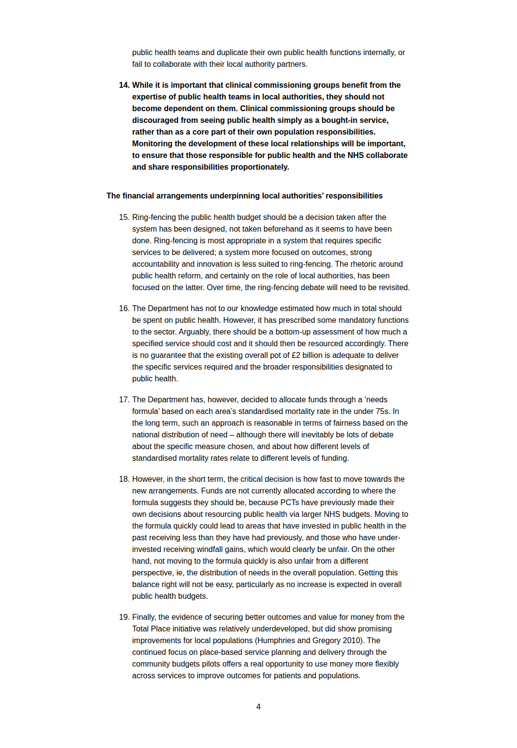public health teams and duplicate their own public health functions internally, or fail to collaborate with their local authority partners.
14. While it is important that clinical commissioning groups benefit from the expertise of public health teams in local authorities, they should not become dependent on them. Clinical commissioning groups should be discouraged from seeing public health simply as a bought-in service, rather than as a core part of their own population responsibilities. Monitoring the development of these local relationships will be important, to ensure that those responsible for public health and the NHS collaborate and share responsibilities proportionately.
The financial arrangements underpinning local authorities’ responsibilities
15. Ring-fencing the public health budget should be a decision taken after the system has been designed, not taken beforehand as it seems to have been done. Ring-fencing is most appropriate in a system that requires specific services to be delivered; a system more focused on outcomes, strong accountability and innovation is less suited to ring-fencing. The rhetoric around public health reform, and certainly on the role of local authorities, has been focused on the latter. Over time, the ring-fencing debate will need to be revisited.
16. The Department has not to our knowledge estimated how much in total should be spent on public health. However, it has prescribed some mandatory functions to the sector. Arguably, there should be a bottom-up assessment of how much a specified service should cost and it should then be resourced accordingly. There is no guarantee that the existing overall pot of £2 billion is adequate to deliver the specific services required and the broader responsibilities designated to public health.
17. The Department has, however, decided to allocate funds through a ‘needs formula’ based on each area’s standardised mortality rate in the under 75s. In the long term, such an approach is reasonable in terms of fairness based on the national distribution of need – although there will inevitably be lots of debate about the specific measure chosen, and about how different levels of standardised mortality rates relate to different levels of funding.
18. However, in the short term, the critical decision is how fast to move towards the new arrangements. Funds are not currently allocated according to where the formula suggests they should be, because PCTs have previously made their own decisions about resourcing public health via larger NHS budgets. Moving to the formula quickly could lead to areas that have invested in public health in the past receiving less than they have had previously, and those who have under-invested receiving windfall gains, which would clearly be unfair. On the other hand, not moving to the formula quickly is also unfair from a different perspective, ie, the distribution of needs in the overall population. Getting this balance right will not be easy, particularly as no increase is expected in overall public health budgets.
19. Finally, the evidence of securing better outcomes and value for money from the Total Place initiative was relatively underdeveloped, but did show promising improvements for local populations (Humphries and Gregory 2010). The continued focus on place-based service planning and delivery through the community budgets pilots offers a real opportunity to use money more flexibly across services to improve outcomes for patients and populations.
4